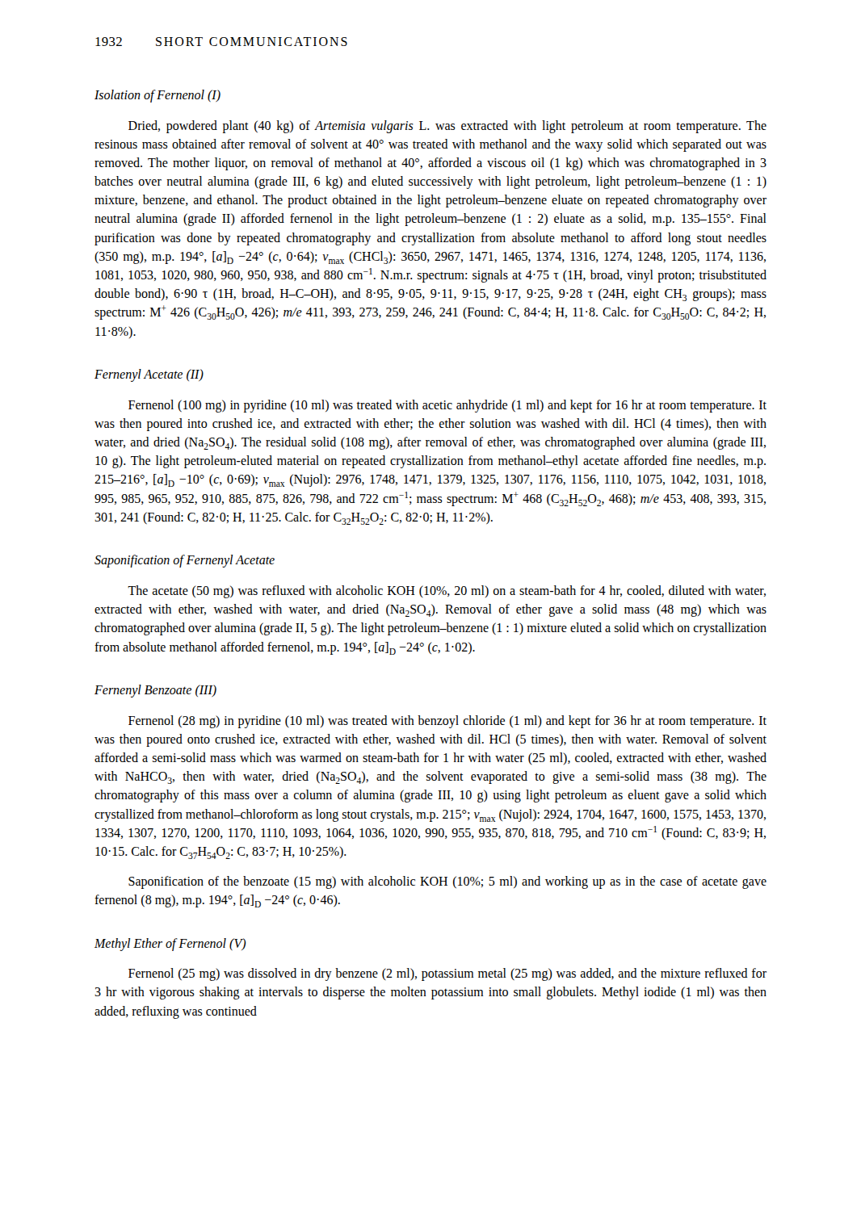1932 SHORT COMMUNICATIONS
Isolation of Fernenol (I)
Dried, powdered plant (40 kg) of Artemisia vulgaris L. was extracted with light petroleum at room temperature. The resinous mass obtained after removal of solvent at 40° was treated with methanol and the waxy solid which separated out was removed. The mother liquor, on removal of methanol at 40°, afforded a viscous oil (1 kg) which was chromatographed in 3 batches over neutral alumina (grade III, 6 kg) and eluted successively with light petroleum, light petroleum–benzene (1 : 1) mixture, benzene, and ethanol. The product obtained in the light petroleum–benzene eluate on repeated chromatography over neutral alumina (grade II) afforded fernenol in the light petroleum–benzene (1 : 2) eluate as a solid, m.p. 135–155°. Final purification was done by repeated chromatography and crystallization from absolute methanol to afford long stout needles (350 mg), m.p. 194°, [a]D −24° (c, 0·64); νmax (CHCl3): 3650, 2967, 1471, 1465, 1374, 1316, 1274, 1248, 1205, 1174, 1136, 1081, 1053, 1020, 980, 960, 950, 938, and 880 cm−1. N.m.r. spectrum: signals at 4·75 τ (1H, broad, vinyl proton; trisubstituted double bond), 6·90 τ (1H, broad, H–C–OH), and 8·95, 9·05, 9·11, 9·15, 9·17, 9·25, 9·28 τ (24H, eight CH3 groups); mass spectrum: M+ 426 (C30H50O, 426); m/e 411, 393, 273, 259, 246, 241 (Found: C, 84·4; H, 11·8. Calc. for C30H50O: C, 84·2; H, 11·8%).
Fernenyl Acetate (II)
Fernenol (100 mg) in pyridine (10 ml) was treated with acetic anhydride (1 ml) and kept for 16 hr at room temperature. It was then poured into crushed ice, and extracted with ether; the ether solution was washed with dil. HCl (4 times), then with water, and dried (Na2SO4). The residual solid (108 mg), after removal of ether, was chromatographed over alumina (grade III, 10 g). The light petroleum-eluted material on repeated crystallization from methanol–ethyl acetate afforded fine needles, m.p. 215–216°, [a]D −10° (c, 0·69); νmax (Nujol): 2976, 1748, 1471, 1379, 1325, 1307, 1176, 1156, 1110, 1075, 1042, 1031, 1018, 995, 985, 965, 952, 910, 885, 875, 826, 798, and 722 cm−1; mass spectrum: M+ 468 (C32H52O2, 468); m/e 453, 408, 393, 315, 301, 241 (Found: C, 82·0; H, 11·25. Calc. for C32H52O2: C, 82·0; H, 11·2%).
Saponification of Fernenyl Acetate
The acetate (50 mg) was refluxed with alcoholic KOH (10%, 20 ml) on a steam-bath for 4 hr, cooled, diluted with water, extracted with ether, washed with water, and dried (Na2SO4). Removal of ether gave a solid mass (48 mg) which was chromatographed over alumina (grade II, 5 g). The light petroleum–benzene (1 : 1) mixture eluted a solid which on crystallization from absolute methanol afforded fernenol, m.p. 194°, [a]D −24° (c, 1·02).
Fernenyl Benzoate (III)
Fernenol (28 mg) in pyridine (10 ml) was treated with benzoyl chloride (1 ml) and kept for 36 hr at room temperature. It was then poured onto crushed ice, extracted with ether, washed with dil. HCl (5 times), then with water. Removal of solvent afforded a semi-solid mass which was warmed on steam-bath for 1 hr with water (25 ml), cooled, extracted with ether, washed with NaHCO3, then with water, dried (Na2SO4), and the solvent evaporated to give a semi-solid mass (38 mg). The chromatography of this mass over a column of alumina (grade III, 10 g) using light petroleum as eluent gave a solid which crystallized from methanol–chloroform as long stout crystals, m.p. 215°; νmax (Nujol): 2924, 1704, 1647, 1600, 1575, 1453, 1370, 1334, 1307, 1270, 1200, 1170, 1110, 1093, 1064, 1036, 1020, 990, 955, 935, 870, 818, 795, and 710 cm−1 (Found: C, 83·9; H, 10·15. Calc. for C37H54O2: C, 83·7; H, 10·25%).
Saponification of the benzoate (15 mg) with alcoholic KOH (10%; 5 ml) and working up as in the case of acetate gave fernenol (8 mg), m.p. 194°, [a]D −24° (c, 0·46).
Methyl Ether of Fernenol (V)
Fernenol (25 mg) was dissolved in dry benzene (2 ml), potassium metal (25 mg) was added, and the mixture refluxed for 3 hr with vigorous shaking at intervals to disperse the molten potassium into small globulets. Methyl iodide (1 ml) was then added, refluxing was continued